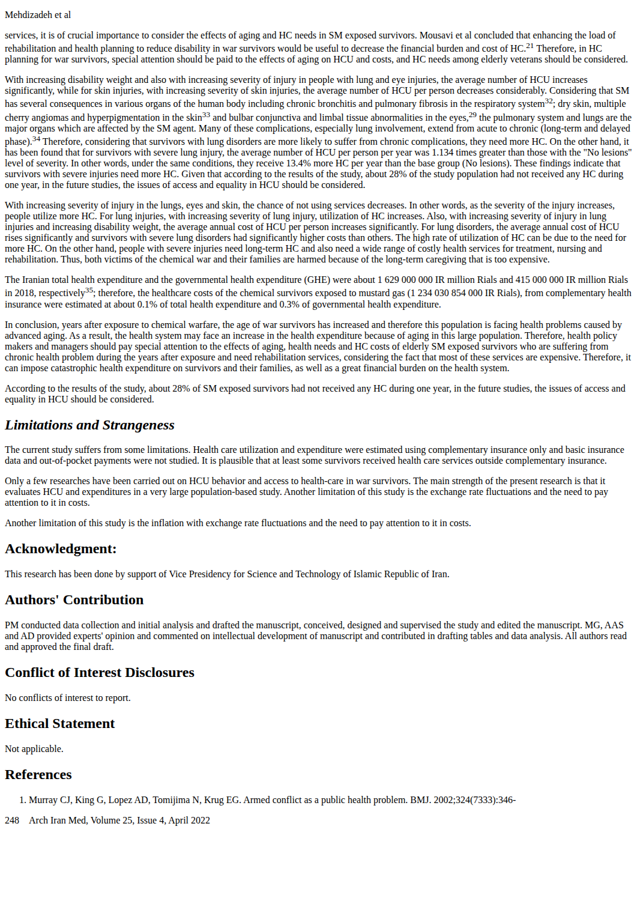Mehdizadeh et al
services, it is of crucial importance to consider the effects of aging and HC needs in SM exposed survivors. Mousavi et al concluded that enhancing the load of rehabilitation and health planning to reduce disability in war survivors would be useful to decrease the financial burden and cost of HC.21 Therefore, in HC planning for war survivors, special attention should be paid to the effects of aging on HCU and costs, and HC needs among elderly veterans should be considered.
With increasing disability weight and also with increasing severity of injury in people with lung and eye injuries, the average number of HCU increases significantly, while for skin injuries, with increasing severity of skin injuries, the average number of HCU per person decreases considerably. Considering that SM has several consequences in various organs of the human body including chronic bronchitis and pulmonary fibrosis in the respiratory system32; dry skin, multiple cherry angiomas and hyperpigmentation in the skin33 and bulbar conjunctiva and limbal tissue abnormalities in the eyes,29 the pulmonary system and lungs are the major organs which are affected by the SM agent. Many of these complications, especially lung involvement, extend from acute to chronic (long-term and delayed phase).34 Therefore, considering that survivors with lung disorders are more likely to suffer from chronic complications, they need more HC. On the other hand, it has been found that for survivors with severe lung injury, the average number of HCU per person per year was 1.134 times greater than those with the "No lesions" level of severity. In other words, under the same conditions, they receive 13.4% more HC per year than the base group (No lesions). These findings indicate that survivors with severe injuries need more HC. Given that according to the results of the study, about 28% of the study population had not received any HC during one year, in the future studies, the issues of access and equality in HCU should be considered.
With increasing severity of injury in the lungs, eyes and skin, the chance of not using services decreases. In other words, as the severity of the injury increases, people utilize more HC. For lung injuries, with increasing severity of lung injury, utilization of HC increases. Also, with increasing severity of injury in lung injuries and increasing disability weight, the average annual cost of HCU per person increases significantly. For lung disorders, the average annual cost of HCU rises significantly and survivors with severe lung disorders had significantly higher costs than others. The high rate of utilization of HC can be due to the need for more HC. On the other hand, people with severe injuries need long-term HC and also need a wide range of costly health services for treatment, nursing and rehabilitation. Thus, both victims of the chemical war and their families are harmed because of the long-term caregiving that is too expensive.
The Iranian total health expenditure and the governmental health expenditure (GHE) were about 1 629 000 000 IR million Rials and 415 000 000 IR million Rials in 2018, respectively35; therefore, the healthcare costs of the chemical survivors exposed to mustard gas (1 234 030 854 000 IR Rials), from complementary health insurance were estimated at about 0.1% of total health expenditure and 0.3% of governmental health expenditure.
In conclusion, years after exposure to chemical warfare, the age of war survivors has increased and therefore this population is facing health problems caused by advanced aging. As a result, the health system may face an increase in the health expenditure because of aging in this large population. Therefore, health policy makers and managers should pay special attention to the effects of aging, health needs and HC costs of elderly SM exposed survivors who are suffering from chronic health problem during the years after exposure and need rehabilitation services, considering the fact that most of these services are expensive. Therefore, it can impose catastrophic health expenditure on survivors and their families, as well as a great financial burden on the health system.
According to the results of the study, about 28% of SM exposed survivors had not received any HC during one year, in the future studies, the issues of access and equality in HCU should be considered.
Limitations and Strangeness
The current study suffers from some limitations. Health care utilization and expenditure were estimated using complementary insurance only and basic insurance data and out-of-pocket payments were not studied. It is plausible that at least some survivors received health care services outside complementary insurance.
Only a few researches have been carried out on HCU behavior and access to health-care in war survivors. The main strength of the present research is that it evaluates HCU and expenditures in a very large population-based study. Another limitation of this study is the exchange rate fluctuations and the need to pay attention to it in costs.
Another limitation of this study is the inflation with exchange rate fluctuations and the need to pay attention to it in costs.
Acknowledgment:
This research has been done by support of Vice Presidency for Science and Technology of Islamic Republic of Iran.
Authors' Contribution
PM conducted data collection and initial analysis and drafted the manuscript, conceived, designed and supervised the study and edited the manuscript. MG, AAS and AD provided experts' opinion and commented on intellectual development of manuscript and contributed in drafting tables and data analysis. All authors read and approved the final draft.
Conflict of Interest Disclosures
No conflicts of interest to report.
Ethical Statement
Not applicable.
References
Murray CJ, King G, Lopez AD, Tomijima N, Krug EG. Armed conflict as a public health problem. BMJ. 2002;324(7333):346-
248 Arch Iran Med, Volume 25, Issue 4, April 2022